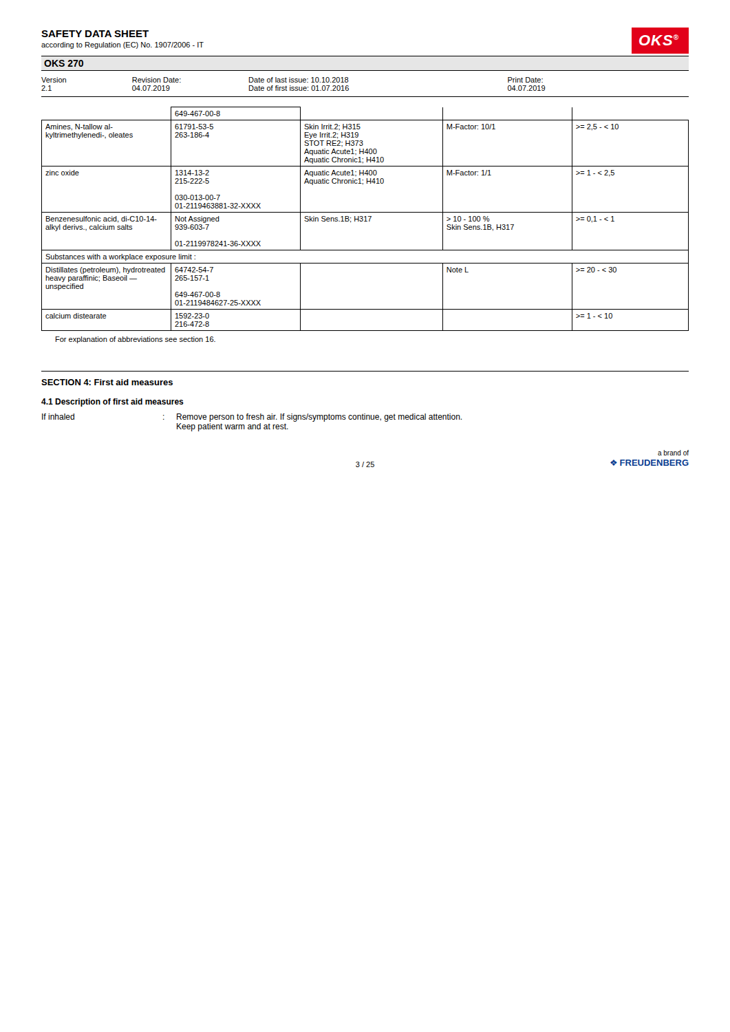SAFETY DATA SHEET
according to Regulation (EC) No. 1907/2006 - IT
OKS®
OKS 270
| Version 2.1 | Revision Date: 04.07.2019 | Date of last issue: 10.10.2018 Date of first issue: 01.07.2016 | Print Date: 04.07.2019 |
| | 649-467-00-8 | | | |
| Amines, N-tallow al-kyltrimethylenedi-, oleates | 61791-53-5 263-186-4 | Skin Irrit.2; H315 Eye Irrit.2; H319 STOT RE2; H373 Aquatic Acute1; H400 Aquatic Chronic1; H410 | M-Factor: 10/1 | >= 2,5 - < 10 |
| zinc oxide | 1314-13-2 215-222-5 030-013-00-7 01-2119463881-32-XXXX | Aquatic Acute1; H400 Aquatic Chronic1; H410 | M-Factor: 1/1 | >= 1 - < 2,5 |
| Benzenesulfonic acid, di-C10-14-alkyl derivs., calcium salts | Not Assigned 939-603-7 01-2119978241-36-XXXX | Skin Sens.1B; H317 | > 10 - 100 % Skin Sens.1B, H317 | >= 0,1 - < 1 |
| Substances with a workplace exposure limit : |
| Distillates (petroleum), hydrotreated heavy paraffinic; Baseoil — unspecified | 64742-54-7 265-157-1 649-467-00-8 01-2119484627-25-XXXX | | Note L | >= 20 - < 30 |
| calcium distearate | 1592-23-0 216-472-8 | | | >= 1 - < 10 |
For explanation of abbreviations see section 16.
SECTION 4: First aid measures
4.1 Description of first aid measures
| If inhaled | : | Remove person to fresh air. If signs/symptoms continue, get medical attention. Keep patient warm and at rest. |
3 / 25
a brand of
❖ FREUDENBERG